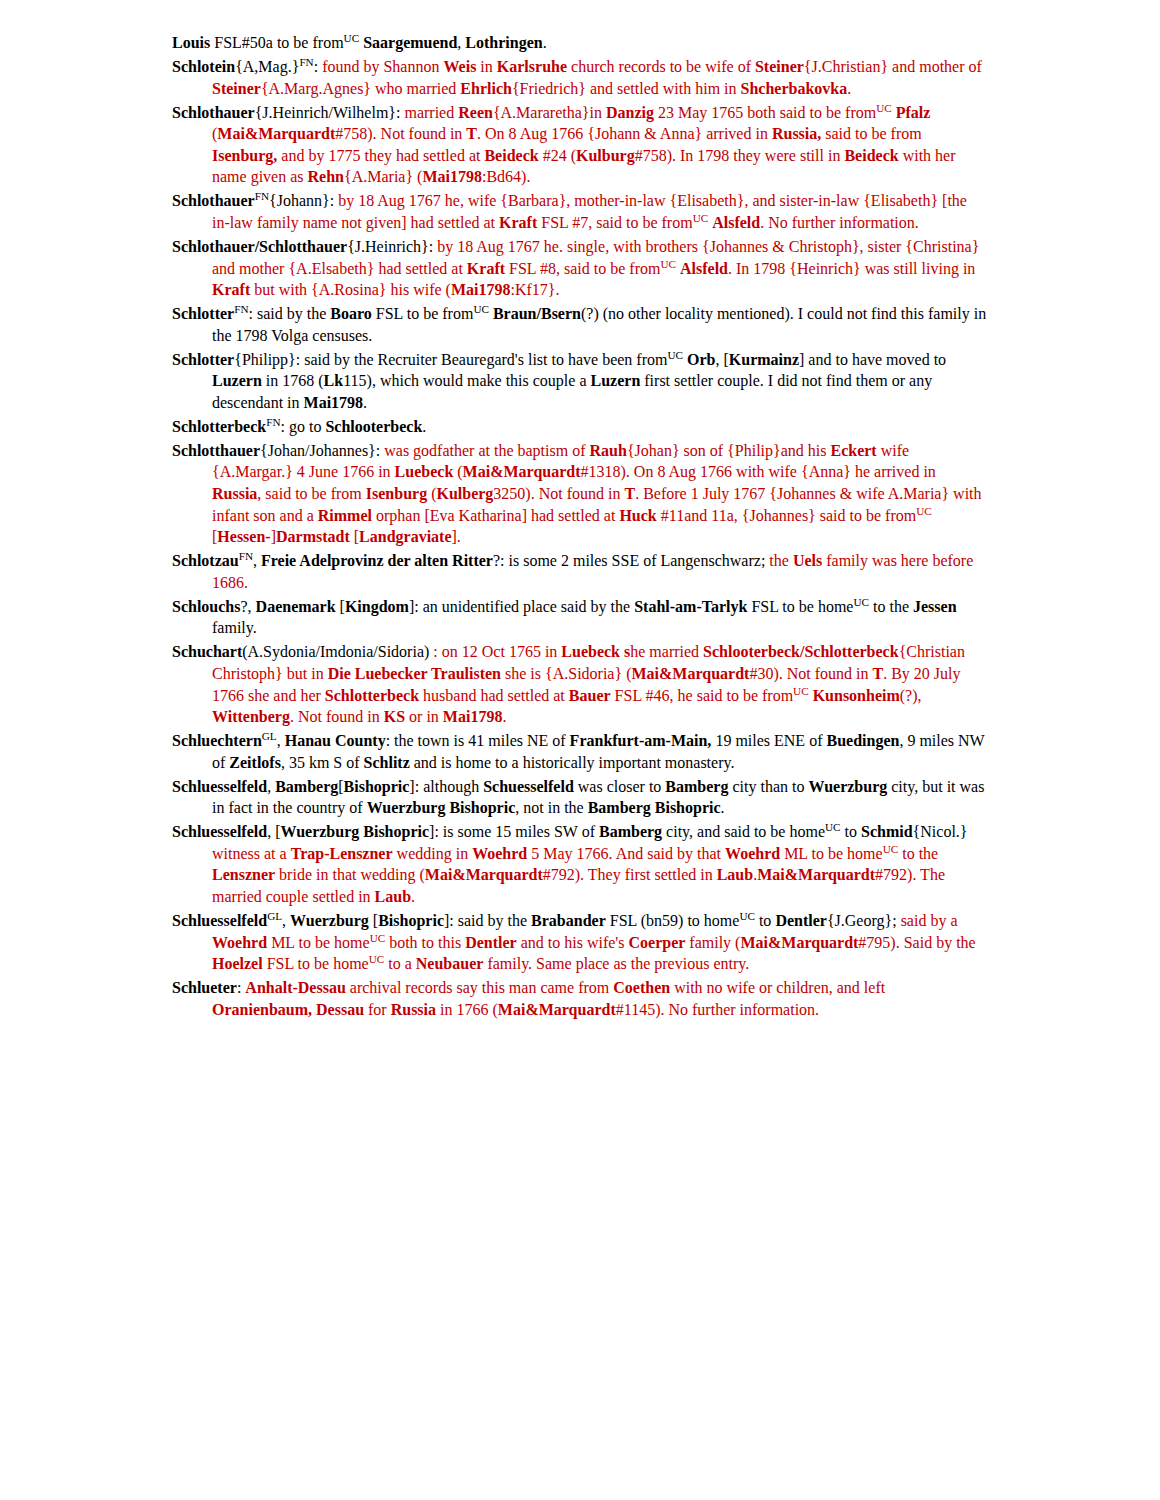Louis FSL#50a to be fromUC Saargemuend, Lothringen.
Schlotein{A,Mag.}FN: found by Shannon Weis in Karlsruhe church records to be wife of Steiner{J.Christian} and mother of Steiner{A.Marg.Agnes} who married Ehrlich{Friedrich} and settled with him in Shcherbakovka.
Schlothauer{J.Heinrich/Wilhelm}: married Reen{A.Mararetha}in Danzig 23 May 1765 both said to be fromUC Pfalz (Mai&Marquardt#758). Not found in T. On 8 Aug 1766 {Johann & Anna} arrived in Russia, said to be from Isenburg, and by 1775 they had settled at Beideck #24 (Kulburg#758). In 1798 they were still in Beideck with her name given as Rehn{A.Maria} (Mai1798:Bd64).
SchlothauerFN{Johann}: by 18 Aug 1767 he, wife {Barbara}, mother-in-law {Elisabeth}, and sister-in-law {Elisabeth} [the in-law family name not given] had settled at Kraft FSL #7, said to be fromUC Alsfeld. No further information.
Schlothauer/Schlotthauer{J.Heinrich}: by 18 Aug 1767 he. single, with brothers {Johannes & Christoph}, sister {Christina} and mother {A.Elsabeth} had settled at Kraft FSL #8, said to be fromUC Alsfeld. In 1798 {Heinrich} was still living in Kraft but with {A.Rosina} his wife (Mai1798:Kf17}.
SchlotterFN: said by the Boaro FSL to be fromUC Braun/Bsern(?) (no other locality mentioned). I could not find this family in the 1798 Volga censuses.
Schlotter{Philipp}: said by the Recruiter Beauregard's list to have been fromUC Orb, [Kurmainz] and to have moved to Luzern in 1768 (Lk115), which would make this couple a Luzern first settler couple. I did not find them or any descendant in Mai1798.
SchlotterbeckFN: go to Schlooterbeck.
Schlotthauer{Johan/Johannes}: was godfather at the baptism of Rauh{Johan} son of {Philip}and his Eckert wife {A.Margar.} 4 June 1766 in Luebeck (Mai&Marquardt#1318). On 8 Aug 1766 with wife {Anna} he arrived in Russia, said to be from Isenburg (Kulberg3250). Not found in T. Before 1 July 1767 {Johannes & wife A.Maria} with infant son and a Rimmel orphan [Eva Katharina] had settled at Huck #11and 11a, {Johannes} said to be fromUC [Hessen-]Darmstadt [Landgraviate].
SchlotzauFN, Freie Adelprovinz der alten Ritter?: is some 2 miles SSE of Langenschwarz; the Uels family was here before 1686.
Schlouchs?, Daenemark [Kingdom]: an unidentified place said by the Stahl-am-Tarlyk FSL to be homeUC to the Jessen family.
Schuchart(A.Sydonia/Imdonia/Sidoria) : on 12 Oct 1765 in Luebeck she married Schlooterbeck/Schlotterbeck{Christian Christoph} but in Die Luebecker Traulisten she is {A.Sidoria} (Mai&Marquardt#30). Not found in T. By 20 July 1766 she and her Schlotterbeck husband had settled at Bauer FSL #46, he said to be fromUC Kunsonheim(?), Wittenberg. Not found in KS or in Mai1798.
SchluechternGL, Hanau County: the town is 41 miles NE of Frankfurt-am-Main, 19 miles ENE of Buedingen, 9 miles NW of Zeitlofs, 35 km S of Schlitz and is home to a historically important monastery.
Schluesselfeld, Bamberg[Bishopric]: although Schuesselfeld was closer to Bamberg city than to Wuerzburg city, but it was in fact in the country of Wuerzburg Bishopric, not in the Bamberg Bishopric.
Schluesselfeld, [Wuerzburg Bishopric]: is some 15 miles SW of Bamberg city, and said to be homeUC to Schmid{Nicol.} witness at a Trap-Lenszner wedding in Woehrd 5 May 1766. And said by that Woehrd ML to be homeUC to the Lenszner bride in that wedding (Mai&Marquardt#792). They first settled in Laub.Mai&Marquardt#792). The married couple settled in Laub.
SchluesselfeldGL, Wuerzburg [Bishopric]: said by the Brabander FSL (bn59) to homeUC to Dentler{J.Georg}; said by a Woehrd ML to be homeUC both to this Dentler and to his wife's Coerper family (Mai&Marquardt#795). Said by the Hoelzel FSL to be homeUC to a Neubauer family. Same place as the previous entry.
Schlueter: Anhalt-Dessau archival records say this man came from Coethen with no wife or children, and left Oranienbaum, Dessau for Russia in 1766 (Mai&Marquardt#1145). No further information.